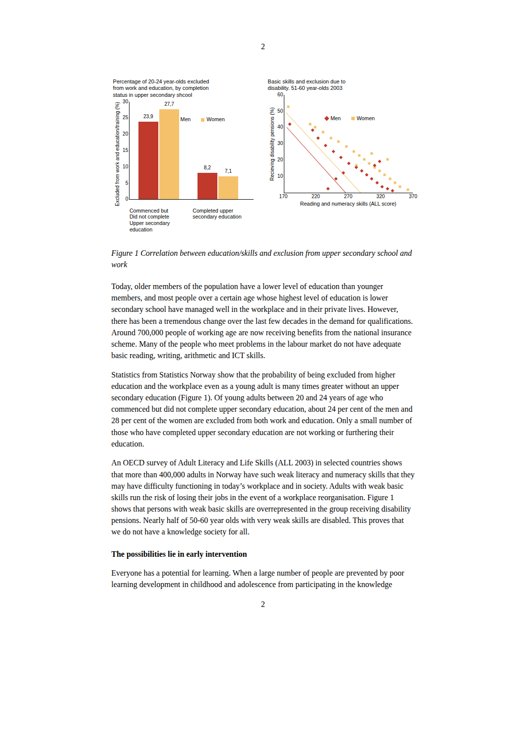2
Percentage of 20-24 year-olds excluded
from work and education, by completion
status in upper secondary shcool
Excluded from work and education/training (%)
30 25 20 15 10 5 0
Men
Women
23,9
27,7
8,2
7,1
Commenced but
Did not complete
Upper secondary
education
Completed upper
secondary education
Basic skills and exclusion due to
disability. 51-60 year-olds 2003
Recieving disability pensions (%)
60 50 40 30 20 10
Men
Women
170 220 270 320 370
Reading and numeracy skills (ALL score)
Figure 1 Correlation between education/skills and exclusion from upper secondary school and work
Today, older members of the population have a lower level of education than younger members, and most people over a certain age whose highest level of education is lower secondary school have managed well in the workplace and in their private lives. However, there has been a tremendous change over the last few decades in the demand for qualifications. Around 700,000 people of working age are now receiving benefits from the national insurance scheme. Many of the people who meet problems in the labour market do not have adequate basic reading, writing, arithmetic and ICT skills.
Statistics from Statistics Norway show that the probability of being excluded from higher education and the workplace even as a young adult is many times greater without an upper secondary education (Figure 1). Of young adults between 20 and 24 years of age who commenced but did not complete upper secondary education, about 24 per cent of the men and 28 per cent of the women are excluded from both work and education. Only a small number of those who have completed upper secondary education are not working or furthering their education.
An OECD survey of Adult Literacy and Life Skills (ALL 2003) in selected countries shows that more than 400,000 adults in Norway have such weak literacy and numeracy skills that they may have difficulty functioning in today’s workplace and in society. Adults with weak basic skills run the risk of losing their jobs in the event of a workplace reorganisation. Figure 1 shows that persons with weak basic skills are overrepresented in the group receiving disability pensions. Nearly half of 50-60 year olds with very weak skills are disabled. This proves that we do not have a knowledge society for all.
The possibilities lie in early intervention
Everyone has a potential for learning. When a large number of people are prevented by poor learning development in childhood and adolescence from participating in the knowledge
2